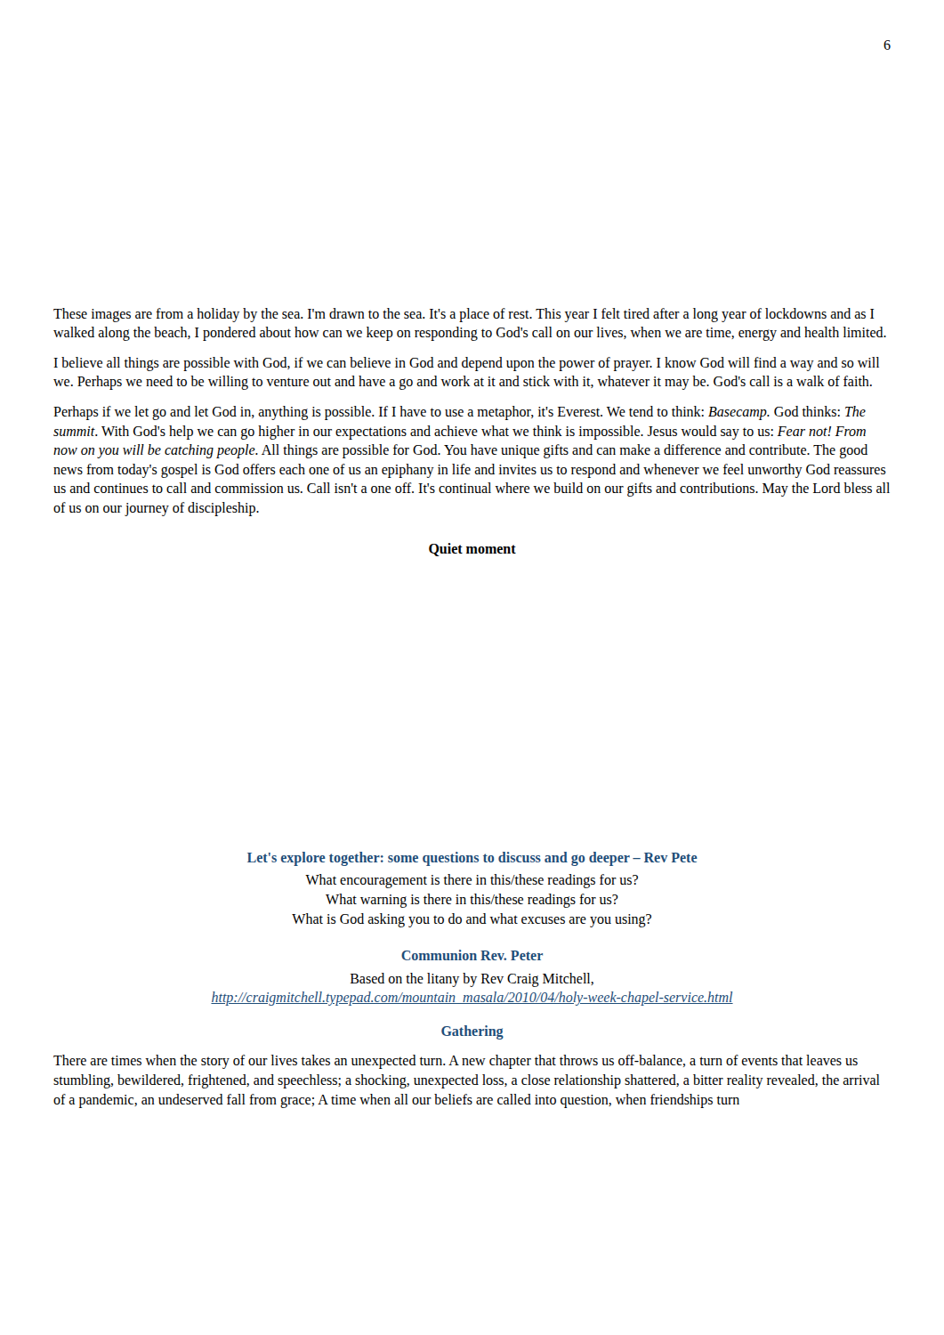6
These images are from a holiday by the sea. I'm drawn to the sea. It's a place of rest. This year I felt tired after a long year of lockdowns and as I walked along the beach, I pondered about how can we keep on responding to God's call on our lives, when we are time, energy and health limited.
I believe all things are possible with God, if we can believe in God and depend upon the power of prayer. I know God will find a way and so will we. Perhaps we need to be willing to venture out and have a go and work at it and stick with it, whatever it may be. God's call is a walk of faith.
Perhaps if we let go and let God in, anything is possible. If I have to use a metaphor, it's Everest. We tend to think: Basecamp. God thinks: The summit. With God's help we can go higher in our expectations and achieve what we think is impossible. Jesus would say to us: Fear not! From now on you will be catching people. All things are possible for God. You have unique gifts and can make a difference and contribute. The good news from today's gospel is God offers each one of us an epiphany in life and invites us to respond and whenever we feel unworthy God reassures us and continues to call and commission us. Call isn't a one off. It's continual where we build on our gifts and contributions. May the Lord bless all of us on our journey of discipleship.
Quiet moment
Let's explore together: some questions to discuss and go deeper – Rev Pete
What encouragement is there in this/these readings for us?
What warning is there in this/these readings for us?
What is God asking you to do and what excuses are you using?
Communion Rev. Peter
Based on the litany by Rev Craig Mitchell,
http://craigmitchell.typepad.com/mountain_masala/2010/04/holy-week-chapel-service.html
Gathering
There are times when the story of our lives takes an unexpected turn. A new chapter that throws us off-balance, a turn of events that leaves us stumbling, bewildered, frightened, and speechless; a shocking, unexpected loss, a close relationship shattered, a bitter reality revealed, the arrival of a pandemic, an undeserved fall from grace; A time when all our beliefs are called into question, when friendships turn